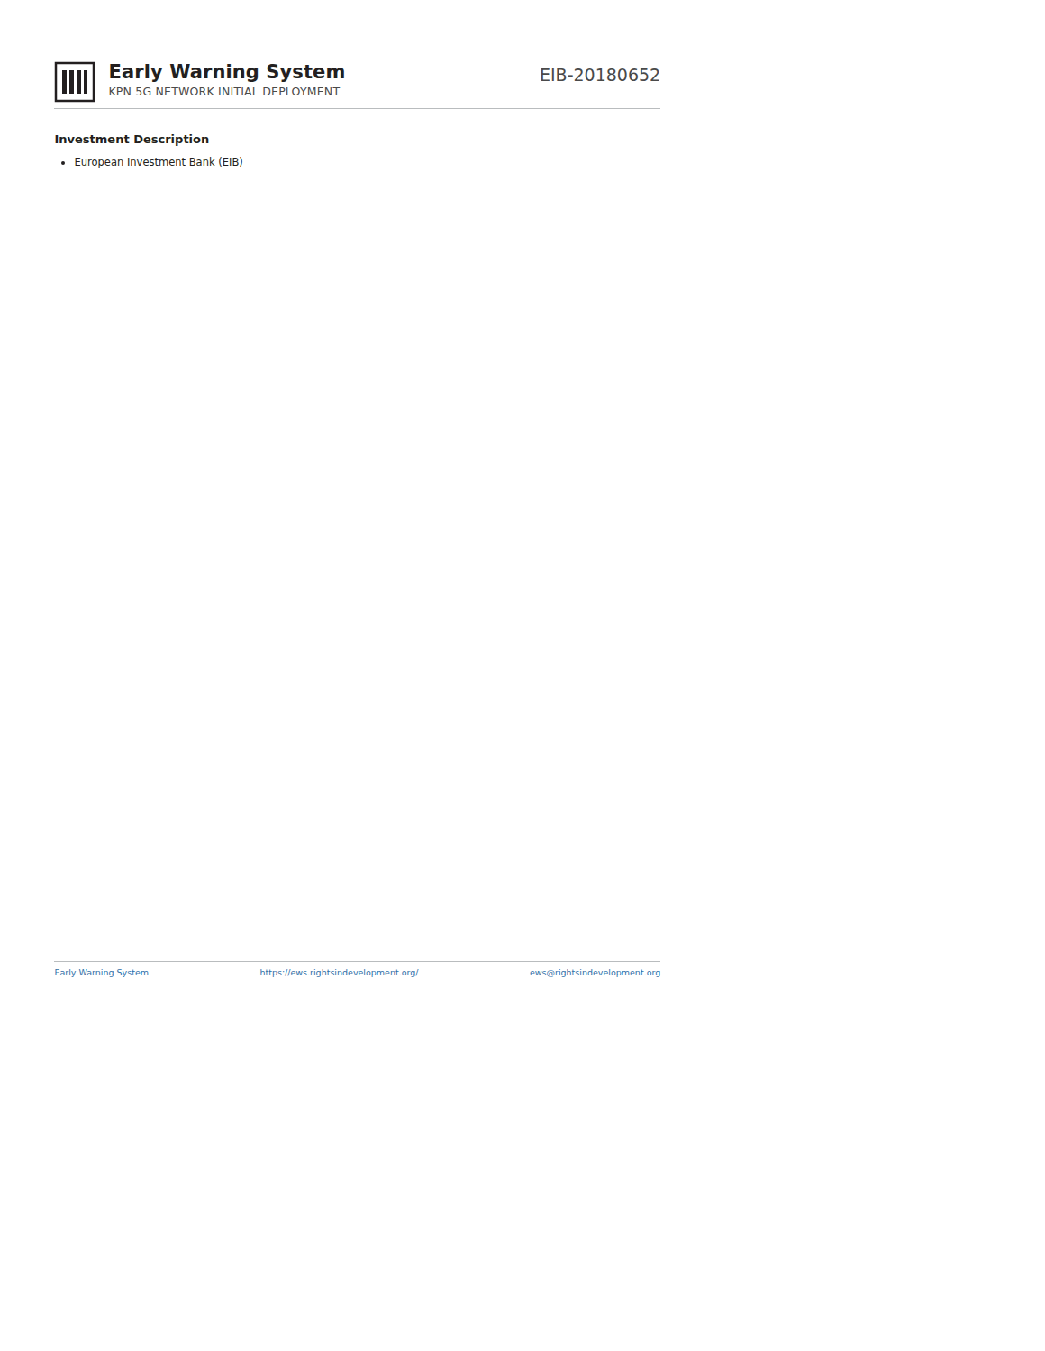Early Warning System
KPN 5G NETWORK INITIAL DEPLOYMENT
EIB-20180652
Investment Description
European Investment Bank (EIB)
Early Warning System
https://ews.rightsindevelopment.org/
ews@rightsindevelopment.org